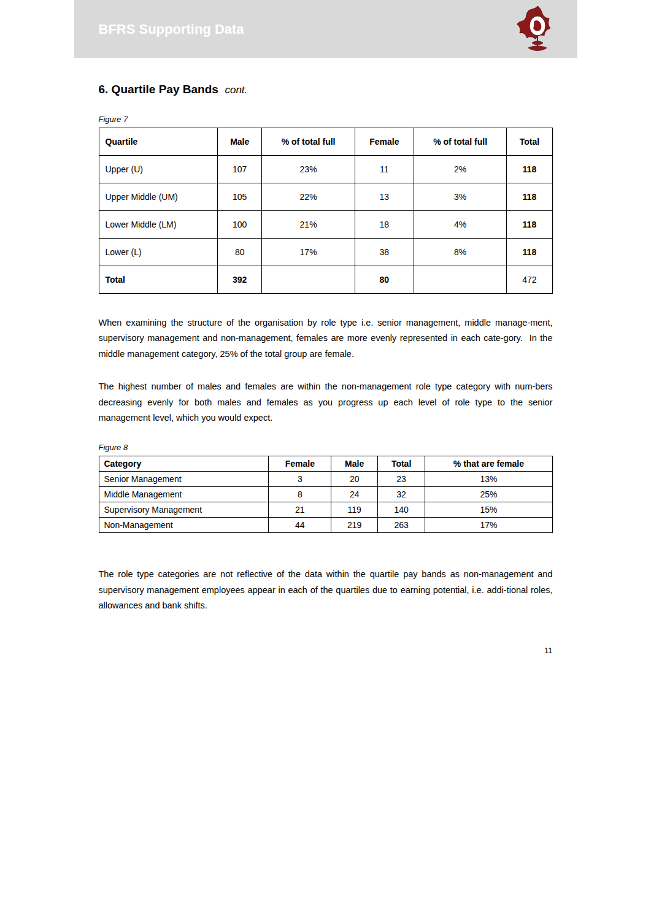BFRS Supporting Data
6. Quartile Pay Bands cont.
Figure 7
| Quartile | Male | % of total full | Female | % of total full | Total |
| --- | --- | --- | --- | --- | --- |
| Upper (U) | 107 | 23% | 11 | 2% | 118 |
| Upper Middle (UM) | 105 | 22% | 13 | 3% | 118 |
| Lower Middle (LM) | 100 | 21% | 18 | 4% | 118 |
| Lower (L) | 80 | 17% | 38 | 8% | 118 |
| Total | 392 | | 80 | | 472 |
When examining the structure of the organisation by role type i.e. senior management, middle manage-ment, supervisory management and non-management, females are more evenly represented in each cate-gory. In the middle management category, 25% of the total group are female.
The highest number of males and females are within the non-management role type category with num-bers decreasing evenly for both males and females as you progress up each level of role type to the senior management level, which you would expect.
Figure 8
| Category | Female | Male | Total | % that are female |
| --- | --- | --- | --- | --- |
| Senior Management | 3 | 20 | 23 | 13% |
| Middle Management | 8 | 24 | 32 | 25% |
| Supervisory Management | 21 | 119 | 140 | 15% |
| Non-Management | 44 | 219 | 263 | 17% |
The role type categories are not reflective of the data within the quartile pay bands as non-management and supervisory management employees appear in each of the quartiles due to earning potential, i.e. addi-tional roles, allowances and bank shifts.
11